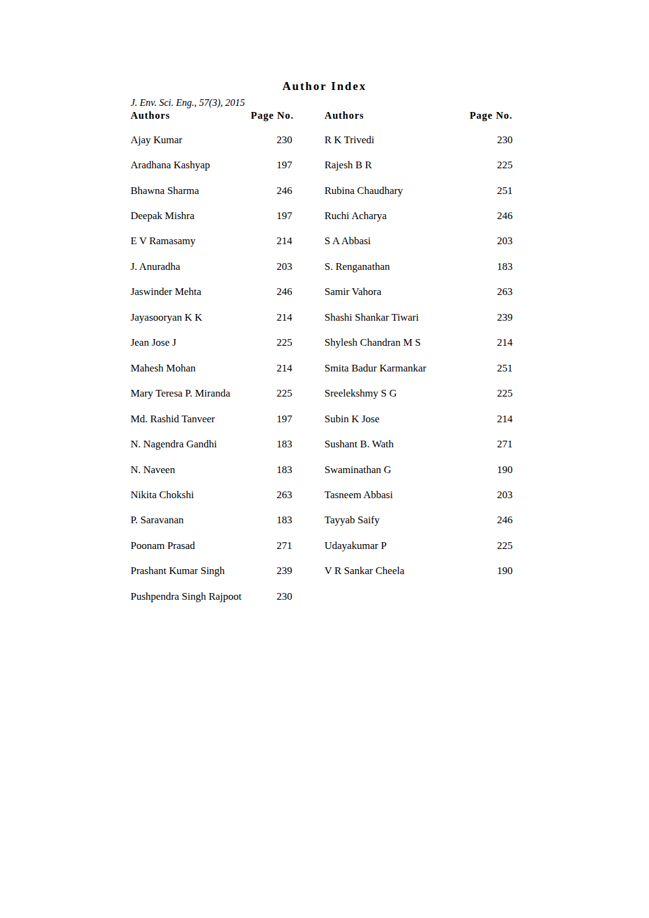Author Index
J. Env. Sci. Eng., 57(3), 2015
| Authors | Page No. | Authors | Page No. |
| --- | --- | --- | --- |
| Ajay Kumar | 230 | R K Trivedi | 230 |
| Aradhana Kashyap | 197 | Rajesh B R | 225 |
| Bhawna Sharma | 246 | Rubina Chaudhary | 251 |
| Deepak Mishra | 197 | Ruchi Acharya | 246 |
| E V Ramasamy | 214 | S A Abbasi | 203 |
| J. Anuradha | 203 | S. Renganathan | 183 |
| Jaswinder Mehta | 246 | Samir Vahora | 263 |
| Jayasooryan K K | 214 | Shashi Shankar Tiwari | 239 |
| Jean Jose J | 225 | Shylesh Chandran M S | 214 |
| Mahesh Mohan | 214 | Smita Badur Karmankar | 251 |
| Mary Teresa P. Miranda | 225 | Sreelekshmy S G | 225 |
| Md. Rashid Tanveer | 197 | Subin K Jose | 214 |
| N. Nagendra Gandhi | 183 | Sushant B. Wath | 271 |
| N. Naveen | 183 | Swaminathan G | 190 |
| Nikita Chokshi | 263 | Tasneem Abbasi | 203 |
| P. Saravanan | 183 | Tayyab Saify | 246 |
| Poonam Prasad | 271 | Udayakumar P | 225 |
| Prashant Kumar Singh | 239 | V R Sankar Cheela | 190 |
| Pushpendra Singh Rajpoot | 230 | | |